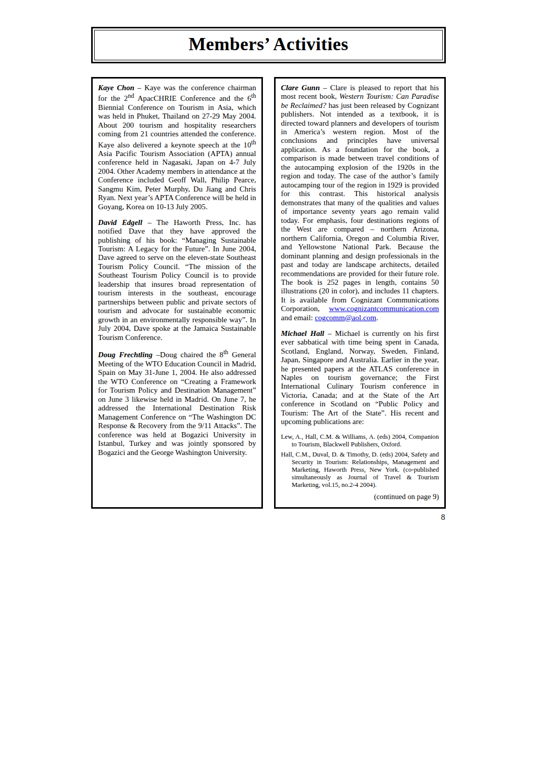Members’ Activities
Kaye Chon – Kaye was the conference chairman for the 2nd ApacCHRIE Conference and the 6th Biennial Conference on Tourism in Asia, which was held in Phuket, Thailand on 27-29 May 2004. About 200 tourism and hospitality researchers coming from 21 countries attended the conference. Kaye also delivered a keynote speech at the 10th Asia Pacific Tourism Association (APTA) annual conference held in Nagasaki, Japan on 4-7 July 2004. Other Academy members in attendance at the Conference included Geoff Wall, Philip Pearce, Sangmu Kim, Peter Murphy, Du Jiang and Chris Ryan. Next year’s APTA Conference will be held in Goyang, Korea on 10-13 July 2005.
David Edgell – The Haworth Press, Inc. has notified Dave that they have approved the publishing of his book: “Managing Sustainable Tourism: A Legacy for the Future”. In June 2004, Dave agreed to serve on the eleven-state Southeast Tourism Policy Council. “The mission of the Southeast Tourism Policy Council is to provide leadership that insures broad representation of tourism interests in the southeast, encourage partnerships between public and private sectors of tourism and advocate for sustainable economic growth in an environmentally responsible way”. In July 2004, Dave spoke at the Jamaica Sustainable Tourism Conference.
Doug Frechtling –Doug chaired the 8th General Meeting of the WTO Education Council in Madrid, Spain on May 31-June 1, 2004. He also addressed the WTO Conference on “Creating a Framework for Tourism Policy and Destination Management” on June 3 likewise held in Madrid. On June 7, he addressed the International Destination Risk Management Conference on “The Washington DC Response & Recovery from the 9/11 Attacks”. The conference was held at Bogazici University in Istanbul, Turkey and was jointly sponsored by Bogazici and the George Washington University.
Clare Gunn – Clare is pleased to report that his most recent book, Western Tourism: Can Paradise be Reclaimed? has just been released by Cognizant publishers. Not intended as a textbook, it is directed toward planners and developers of tourism in America’s western region. Most of the conclusions and principles have universal application. As a foundation for the book, a comparison is made between travel conditions of the autocamping explosion of the 1920s in the region and today. The case of the author’s family autocamping tour of the region in 1929 is provided for this contrast. This historical analysis demonstrates that many of the qualities and values of importance seventy years ago remain valid today. For emphasis, four destinations regions of the West are compared – northern Arizona, northern California, Oregon and Columbia River, and Yellowstone National Park. Because the dominant planning and design professionals in the past and today are landscape architects, detailed recommendations are provided for their future role. The book is 252 pages in length, contains 50 illustrations (20 in color), and includes 11 chapters. It is available from Cognizant Communications Corporation, www.cognizantcommunication.com and email: cogcomm@aol.com.
Michael Hall – Michael is currently on his first ever sabbatical with time being spent in Canada, Scotland, England, Norway, Sweden, Finland, Japan, Singapore and Australia. Earlier in the year, he presented papers at the ATLAS conference in Naples on tourism governance; the First International Culinary Tourism conference in Victoria, Canada; and at the State of the Art conference in Scotland on “Public Policy and Tourism: The Art of the State”. His recent and upcoming publications are:
Lew, A., Hall, C.M. & Williams, A. (eds) 2004, Companion to Tourism, Blackwell Publishers, Oxford.
Hall, C.M., Duval, D. & Timothy, D. (eds) 2004, Safety and Security in Tourism: Relationships, Management and Marketing, Haworth Press, New York. (co-published simultaneously as Journal of Travel & Tourism Marketing, vol.15, no.2-4 2004).
(continued on page 9)
8